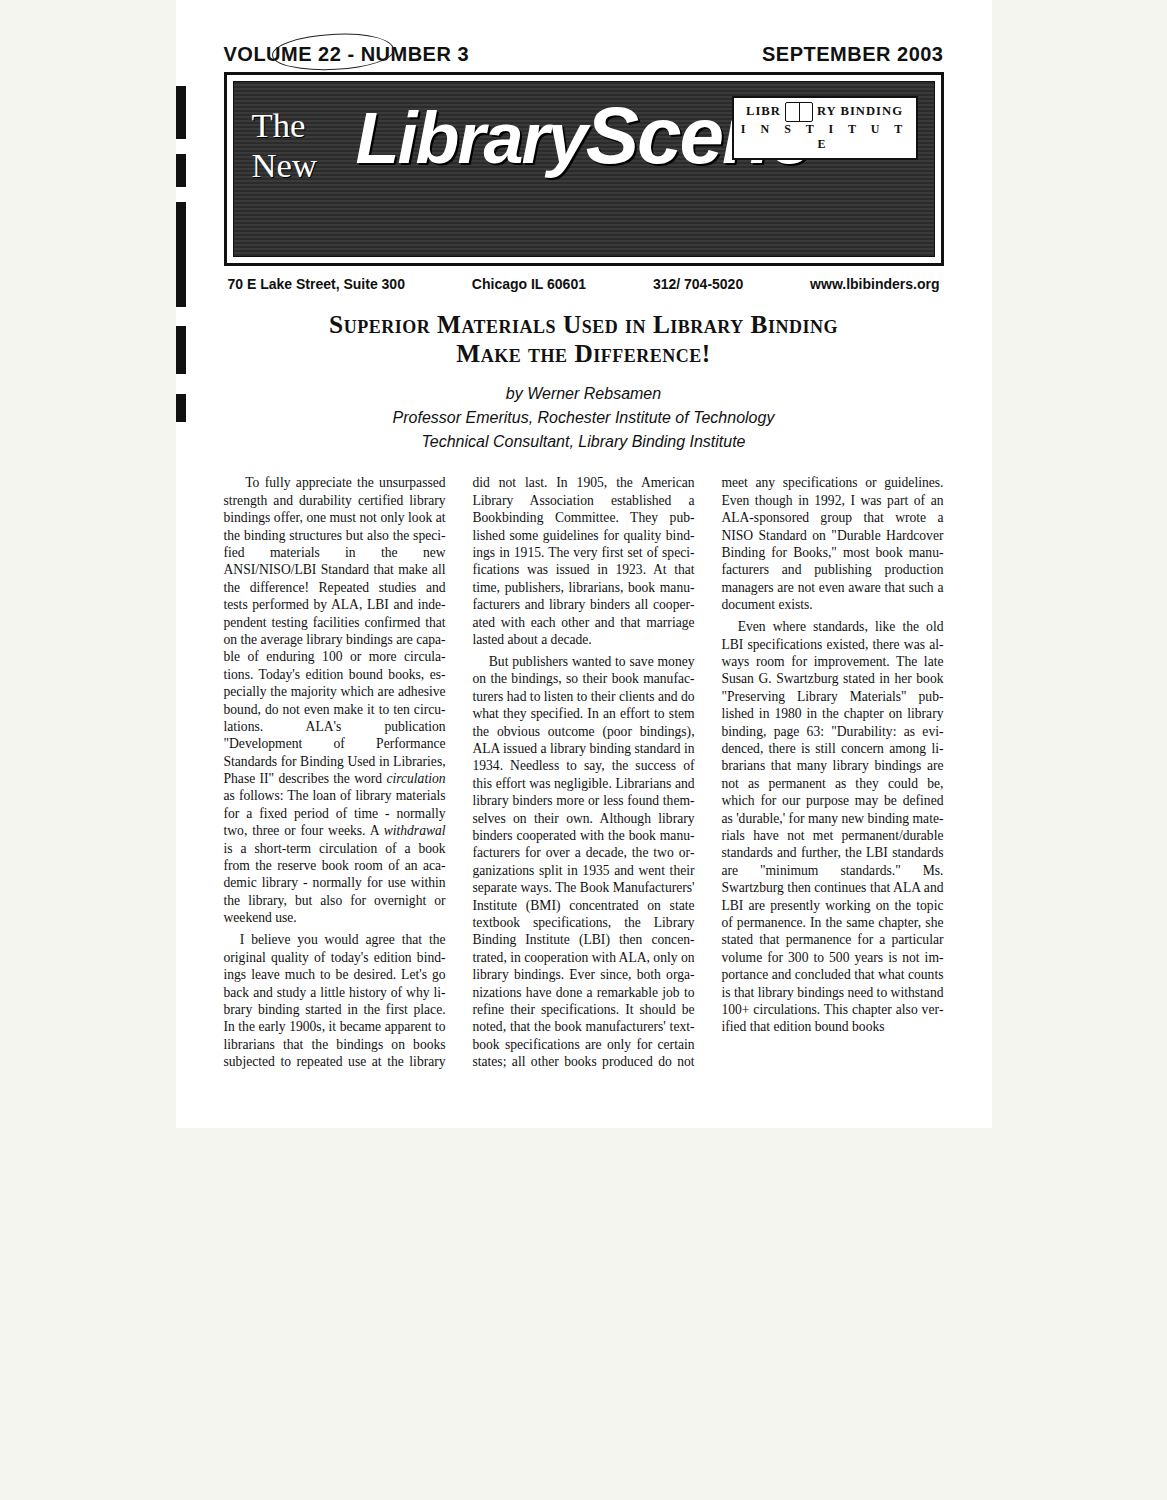VOLUME 22 - NUMBER 3
SEPTEMBER 2003
The
New
LIBR RY BINDING
I N S T I T U T E
Library Scene
70 E Lake Street, Suite 300 Chicago IL 60601 312/ 704-5020 www.lbibinders.org
Superior Materials Used in Library Binding
Make the Difference!
by Werner Rebsamen
Professor Emeritus, Rochester Institute of Technology
Technical Consultant, Library Binding Institute
To fully appreciate the unsurpassed strength and durability certified library bindings offer, one must not only look at the binding structures but also the specified materials in the new ANSI/NISO/LBI Standard that make all the difference! Repeated studies and tests performed by ALA, LBI and independent testing facilities confirmed that on the average library bindings are capable of enduring 100 or more circulations. Today's edition bound books, especially the majority which are adhesive bound, do not even make it to ten circulations. ALA's publication "Development of Performance Standards for Binding Used in Libraries, Phase II" describes the word circulation as follows: The loan of library materials for a fixed period of time - normally two, three or four weeks. A withdrawal is a short-term circulation of a book from the reserve book room of an academic library - normally for use within the library, but also for overnight or weekend use.
I believe you would agree that the original quality of today's edition bindings leave much to be desired. Let's go back and study a little history of why library binding started in the first place. In the early 1900s, it became apparent to librarians that the bindings on books subjected to repeated use at the library did not last. In 1905, the American Library Association established a Bookbinding Committee. They published some guidelines for quality bindings in 1915. The very first set of specifications was issued in 1923. At that time, publishers, librarians, book manufacturers and library binders all cooperated with each other and that marriage lasted about a decade.
But publishers wanted to save money on the bindings, so their book manufacturers had to listen to their clients and do what they specified. In an effort to stem the obvious outcome (poor bindings), ALA issued a library binding standard in 1934. Needless to say, the success of this effort was negligible. Librarians and library binders more or less found themselves on their own. Although library binders cooperated with the book manufacturers for over a decade, the two organizations split in 1935 and went their separate ways. The Book Manufacturers' Institute (BMI) concentrated on state textbook specifications, the Library Binding Institute (LBI) then concentrated, in cooperation with ALA, only on library bindings. Ever since, both organizations have done a remarkable job to refine their specifications. It should be noted, that the book manufacturers' textbook specifications are only for certain states; all other books produced do not meet any specifications or guidelines. Even though in 1992, I was part of an ALA-sponsored group that wrote a NISO Standard on "Durable Hardcover Binding for Books," most book manufacturers and publishing production managers are not even aware that such a document exists.
Even where standards, like the old LBI specifications existed, there was always room for improvement. The late Susan G. Swartzburg stated in her book "Preserving Library Materials" published in 1980 in the chapter on library binding, page 63: "Durability: as evidenced, there is still concern among librarians that many library bindings are not as permanent as they could be, which for our purpose may be defined as 'durable,' for many new binding materials have not met permanent/durable standards and further, the LBI standards are "minimum standards." Ms. Swartzburg then continues that ALA and LBI are presently working on the topic of permanence. In the same chapter, she stated that permanence for a particular volume for 300 to 500 years is not importance and concluded that what counts is that library bindings need to withstand 100+ circulations. This chapter also verified that edition bound books